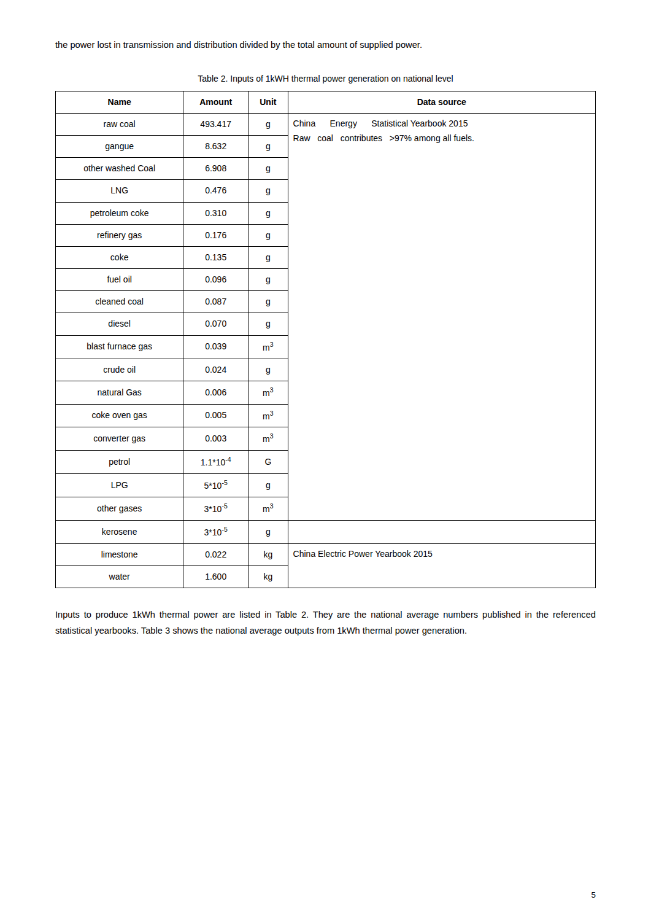the power lost in transmission and distribution divided by the total amount of supplied power.
Table 2. Inputs of 1kWH thermal power generation on national level
| Name | Amount | Unit | Data source |
| --- | --- | --- | --- |
| raw coal | 493.417 | g | China Energy Statistical Yearbook 2015 Raw coal contributes >97% among all fuels. |
| gangue | 8.632 | g |
| other washed Coal | 6.908 | g |
| LNG | 0.476 | g |
| petroleum coke | 0.310 | g |
| refinery gas | 0.176 | g |
| coke | 0.135 | g |
| fuel oil | 0.096 | g |
| cleaned coal | 0.087 | g |
| diesel | 0.070 | g |
| blast furnace gas | 0.039 | m 3 |
| crude oil | 0.024 | g |
| natural Gas | 0.006 | m 3 |
| coke oven gas | 0.005 | m 3 |
| converter gas | 0.003 | m 3 |
| petrol | 1.1*10 -4 | G |
| LPG | 5*10 -5 | g |
| other gases | 3*10 -5 | m 3 |
| kerosene | 3*10 -5 | g | |
| limestone | 0.022 | kg | China Electric Power Yearbook 2015 |
| water | 1.600 | kg |
Inputs to produce 1kWh thermal power are listed in Table 2. They are the national average numbers published in the referenced statistical yearbooks. Table 3 shows the national average outputs from 1kWh thermal power generation.
5